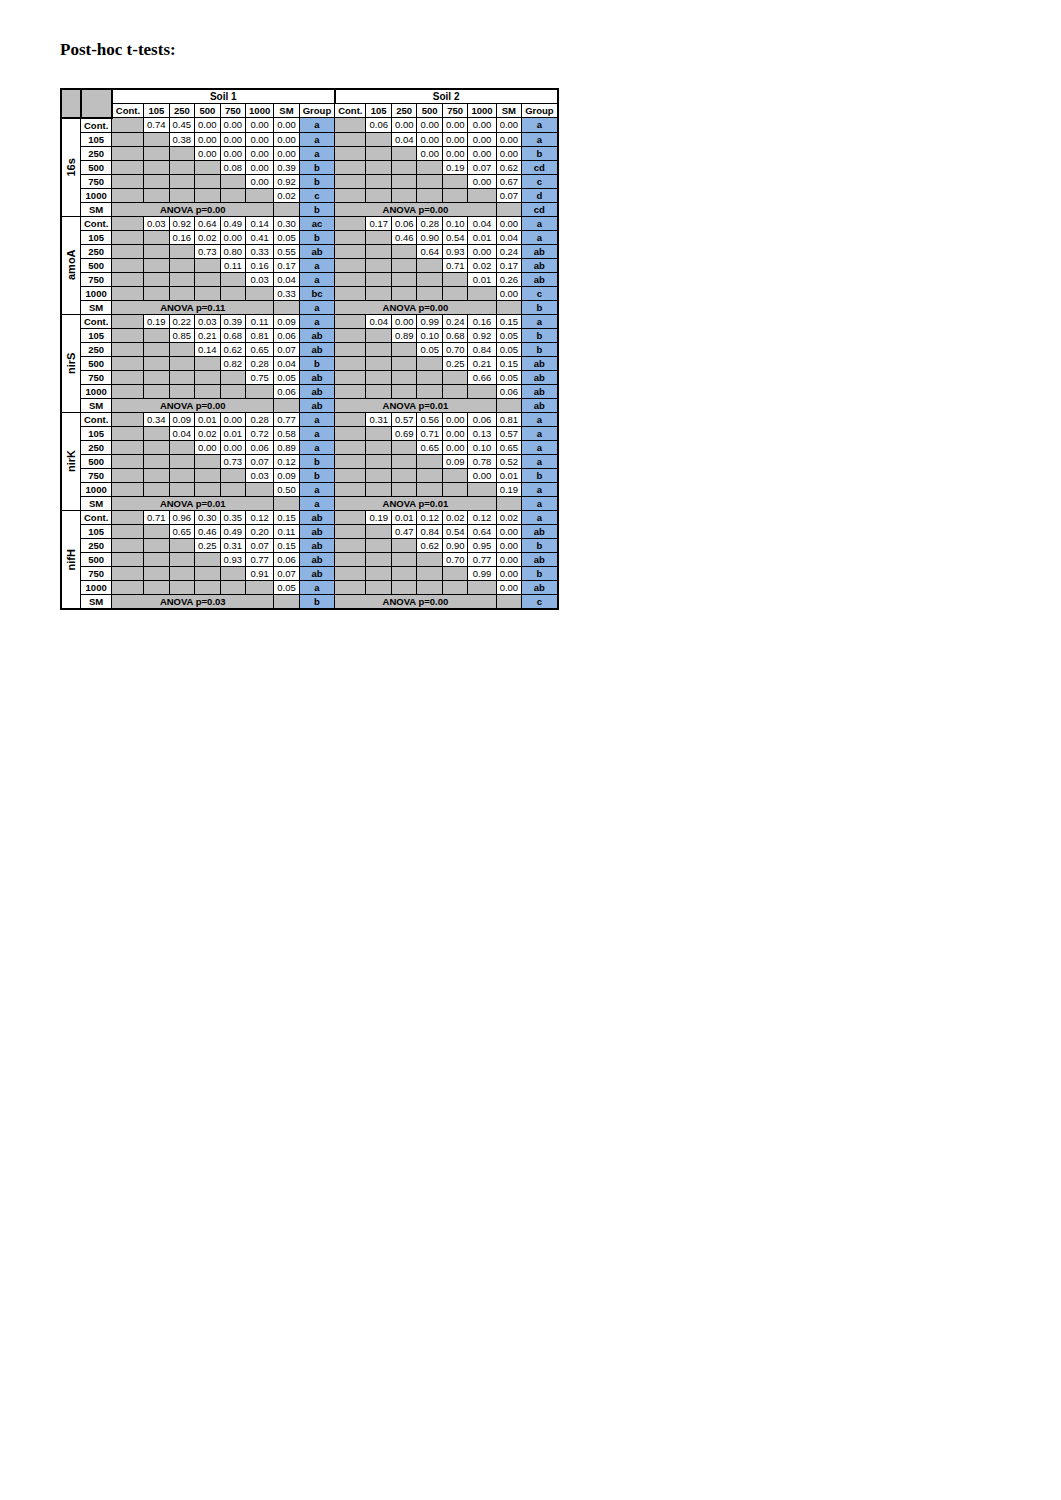Post-hoc t-tests:
| | | Soil 1 | Soil 2 |
| Cont. | 105 | 250 | 500 | 750 | 1000 | SM | Group | Cont. | 105 | 250 | 500 | 750 | 1000 | SM | Group |
| 16s | Cont. | | 0.74 | 0.45 | 0.00 | 0.00 | 0.00 | 0.00 | a | | 0.06 | 0.00 | 0.00 | 0.00 | 0.00 | 0.00 | a |
| 105 | | | 0.38 | 0.00 | 0.00 | 0.00 | 0.00 | a | | | 0.04 | 0.00 | 0.00 | 0.00 | 0.00 | a |
| 250 | | | | 0.00 | 0.00 | 0.00 | 0.00 | a | | | | 0.00 | 0.00 | 0.00 | 0.00 | b |
| 500 | | | | | 0.08 | 0.00 | 0.39 | b | | | | | 0.19 | 0.07 | 0.62 | cd |
| 750 | | | | | | 0.00 | 0.92 | b | | | | | | 0.00 | 0.67 | c |
| 1000 | | | | | | | 0.02 | c | | | | | | | 0.07 | d |
| SM | ANOVA p=0.00 | | b | ANOVA p=0.00 | | cd |
| amoA | Cont. | | 0.03 | 0.92 | 0.64 | 0.49 | 0.14 | 0.30 | ac | | 0.17 | 0.06 | 0.28 | 0.10 | 0.04 | 0.00 | a |
| 105 | | | 0.16 | 0.02 | 0.00 | 0.41 | 0.05 | b | | | 0.46 | 0.90 | 0.54 | 0.01 | 0.04 | a |
| 250 | | | | 0.73 | 0.80 | 0.33 | 0.55 | ab | | | | 0.64 | 0.93 | 0.00 | 0.24 | ab |
| 500 | | | | | 0.11 | 0.16 | 0.17 | a | | | | | 0.71 | 0.02 | 0.17 | ab |
| 750 | | | | | | 0.03 | 0.04 | a | | | | | | 0.01 | 0.26 | ab |
| 1000 | | | | | | | 0.33 | bc | | | | | | | 0.00 | c |
| SM | ANOVA p=0.11 | | a | ANOVA p=0.00 | | b |
| nirS | Cont. | | 0.19 | 0.22 | 0.03 | 0.39 | 0.11 | 0.09 | a | | 0.04 | 0.00 | 0.99 | 0.24 | 0.16 | 0.15 | a |
| 105 | | | 0.85 | 0.21 | 0.68 | 0.81 | 0.06 | ab | | | 0.89 | 0.10 | 0.68 | 0.92 | 0.05 | b |
| 250 | | | | 0.14 | 0.62 | 0.65 | 0.07 | ab | | | | 0.05 | 0.70 | 0.84 | 0.05 | b |
| 500 | | | | | 0.82 | 0.28 | 0.04 | b | | | | | 0.25 | 0.21 | 0.15 | ab |
| 750 | | | | | | 0.75 | 0.05 | ab | | | | | | 0.66 | 0.05 | ab |
| 1000 | | | | | | | 0.06 | ab | | | | | | | 0.06 | ab |
| SM | ANOVA p=0.00 | | ab | ANOVA p=0.01 | | ab |
| nirK | Cont. | | 0.34 | 0.09 | 0.01 | 0.00 | 0.28 | 0.77 | a | | 0.31 | 0.57 | 0.56 | 0.00 | 0.06 | 0.81 | a |
| 105 | | | 0.04 | 0.02 | 0.01 | 0.72 | 0.58 | a | | | 0.69 | 0.71 | 0.00 | 0.13 | 0.57 | a |
| 250 | | | | 0.00 | 0.00 | 0.06 | 0.89 | a | | | | 0.65 | 0.00 | 0.10 | 0.65 | a |
| 500 | | | | | 0.73 | 0.07 | 0.12 | b | | | | | 0.09 | 0.78 | 0.52 | a |
| 750 | | | | | | 0.03 | 0.09 | b | | | | | | 0.00 | 0.01 | b |
| 1000 | | | | | | | 0.50 | a | | | | | | | 0.19 | a |
| SM | ANOVA p=0.01 | | a | ANOVA p=0.01 | | a |
| nifH | Cont. | | 0.71 | 0.96 | 0.30 | 0.35 | 0.12 | 0.15 | ab | | 0.19 | 0.01 | 0.12 | 0.02 | 0.12 | 0.02 | a |
| 105 | | | 0.65 | 0.46 | 0.49 | 0.20 | 0.11 | ab | | | 0.47 | 0.84 | 0.54 | 0.64 | 0.00 | ab |
| 250 | | | | 0.25 | 0.31 | 0.07 | 0.15 | ab | | | | 0.62 | 0.90 | 0.95 | 0.00 | b |
| 500 | | | | | 0.93 | 0.77 | 0.06 | ab | | | | | 0.70 | 0.77 | 0.00 | ab |
| 750 | | | | | | 0.91 | 0.07 | ab | | | | | | 0.99 | 0.00 | b |
| 1000 | | | | | | | 0.05 | a | | | | | | | 0.00 | ab |
| SM | ANOVA p=0.03 | | b | ANOVA p=0.00 | | c |